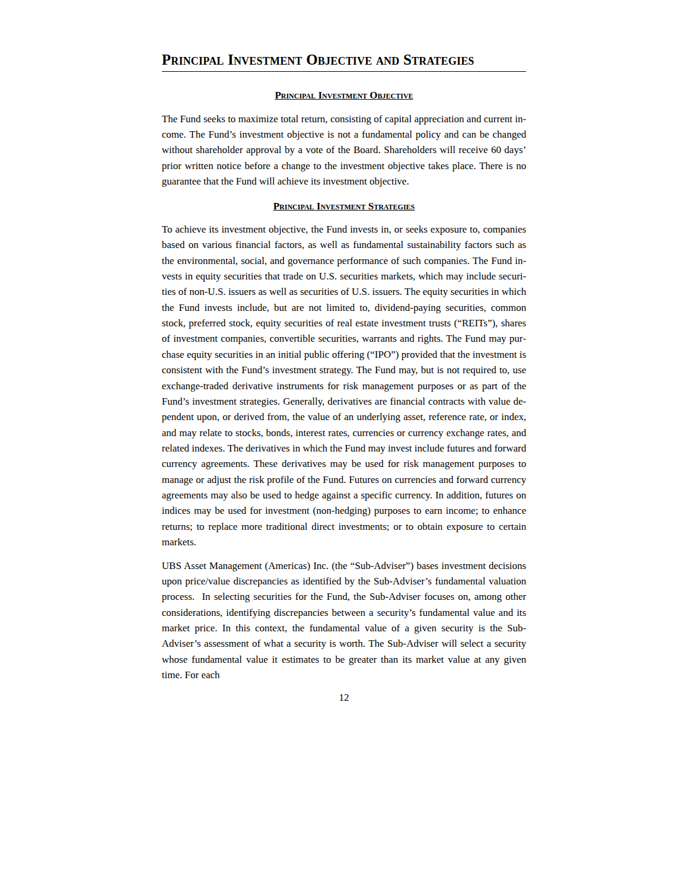Principal Investment Objective and Strategies
Principal Investment Objective
The Fund seeks to maximize total return, consisting of capital appreciation and current income. The Fund’s investment objective is not a fundamental policy and can be changed without shareholder approval by a vote of the Board. Shareholders will receive 60 days’ prior written notice before a change to the investment objective takes place. There is no guarantee that the Fund will achieve its investment objective.
Principal Investment Strategies
To achieve its investment objective, the Fund invests in, or seeks exposure to, companies based on various financial factors, as well as fundamental sustainability factors such as the environmental, social, and governance performance of such companies. The Fund invests in equity securities that trade on U.S. securities markets, which may include securities of non-U.S. issuers as well as securities of U.S. issuers. The equity securities in which the Fund invests include, but are not limited to, dividend-paying securities, common stock, preferred stock, equity securities of real estate investment trusts (“REITs”), shares of investment companies, convertible securities, warrants and rights. The Fund may purchase equity securities in an initial public offering (“IPO”) provided that the investment is consistent with the Fund’s investment strategy. The Fund may, but is not required to, use exchange-traded derivative instruments for risk management purposes or as part of the Fund’s investment strategies. Generally, derivatives are financial contracts with value dependent upon, or derived from, the value of an underlying asset, reference rate, or index, and may relate to stocks, bonds, interest rates, currencies or currency exchange rates, and related indexes. The derivatives in which the Fund may invest include futures and forward currency agreements. These derivatives may be used for risk management purposes to manage or adjust the risk profile of the Fund. Futures on currencies and forward currency agreements may also be used to hedge against a specific currency. In addition, futures on indices may be used for investment (non-hedging) purposes to earn income; to enhance returns; to replace more traditional direct investments; or to obtain exposure to certain markets.
UBS Asset Management (Americas) Inc. (the “Sub-Adviser”) bases investment decisions upon price/value discrepancies as identified by the Sub-Adviser’s fundamental valuation process. In selecting securities for the Fund, the Sub-Adviser focuses on, among other considerations, identifying discrepancies between a security’s fundamental value and its market price. In this context, the fundamental value of a given security is the Sub-Adviser’s assessment of what a security is worth. The Sub-Adviser will select a security whose fundamental value it estimates to be greater than its market value at any given time. For each
12